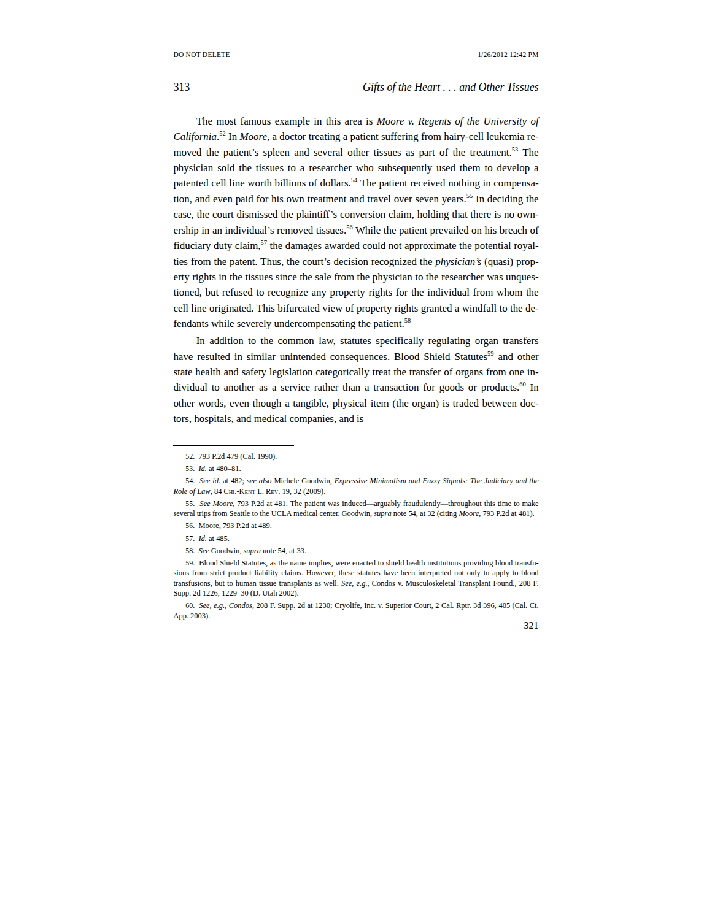Do Not Delete 1/26/2012 12:42 PM
313 Gifts of the Heart . . . and Other Tissues
The most famous example in this area is Moore v. Regents of the University of California.52 In Moore, a doctor treating a patient suffering from hairy-cell leukemia removed the patient’s spleen and several other tissues as part of the treatment.53 The physician sold the tissues to a researcher who subsequently used them to develop a patented cell line worth billions of dollars.54 The patient received nothing in compensation, and even paid for his own treatment and travel over seven years.55 In deciding the case, the court dismissed the plaintiff’s conversion claim, holding that there is no ownership in an individual’s removed tissues.56 While the patient prevailed on his breach of fiduciary duty claim,57 the damages awarded could not approximate the potential royalties from the patent. Thus, the court’s decision recognized the physician’s (quasi) property rights in the tissues since the sale from the physician to the researcher was unquestioned, but refused to recognize any property rights for the individual from whom the cell line originated. This bifurcated view of property rights granted a windfall to the defendants while severely undercompensating the patient.58
In addition to the common law, statutes specifically regulating organ transfers have resulted in similar unintended consequences. Blood Shield Statutes59 and other state health and safety legislation categorically treat the transfer of organs from one individual to another as a service rather than a transaction for goods or products.60 In other words, even though a tangible, physical item (the organ) is traded between doctors, hospitals, and medical companies, and is
52. 793 P.2d 479 (Cal. 1990).
53. Id. at 480–81.
54. See id. at 482; see also Michele Goodwin, Expressive Minimalism and Fuzzy Signals: The Judiciary and the Role of Law, 84 Chi.-Kent L. Rev. 19, 32 (2009).
55. See Moore, 793 P.2d at 481. The patient was induced—arguably fraudulently—throughout this time to make several trips from Seattle to the UCLA medical center. Goodwin, supra note 54, at 32 (citing Moore, 793 P.2d at 481).
56. Moore, 793 P.2d at 489.
57. Id. at 485.
58. See Goodwin, supra note 54, at 33.
59. Blood Shield Statutes, as the name implies, were enacted to shield health institutions providing blood transfusions from strict product liability claims. However, these statutes have been interpreted not only to apply to blood transfusions, but to human tissue transplants as well. See, e.g., Condos v. Musculoskeletal Transplant Found., 208 F. Supp. 2d 1226, 1229–30 (D. Utah 2002).
60. See, e.g., Condos, 208 F. Supp. 2d at 1230; Cryolife, Inc. v. Superior Court, 2 Cal. Rptr. 3d 396, 405 (Cal. Ct. App. 2003).
321